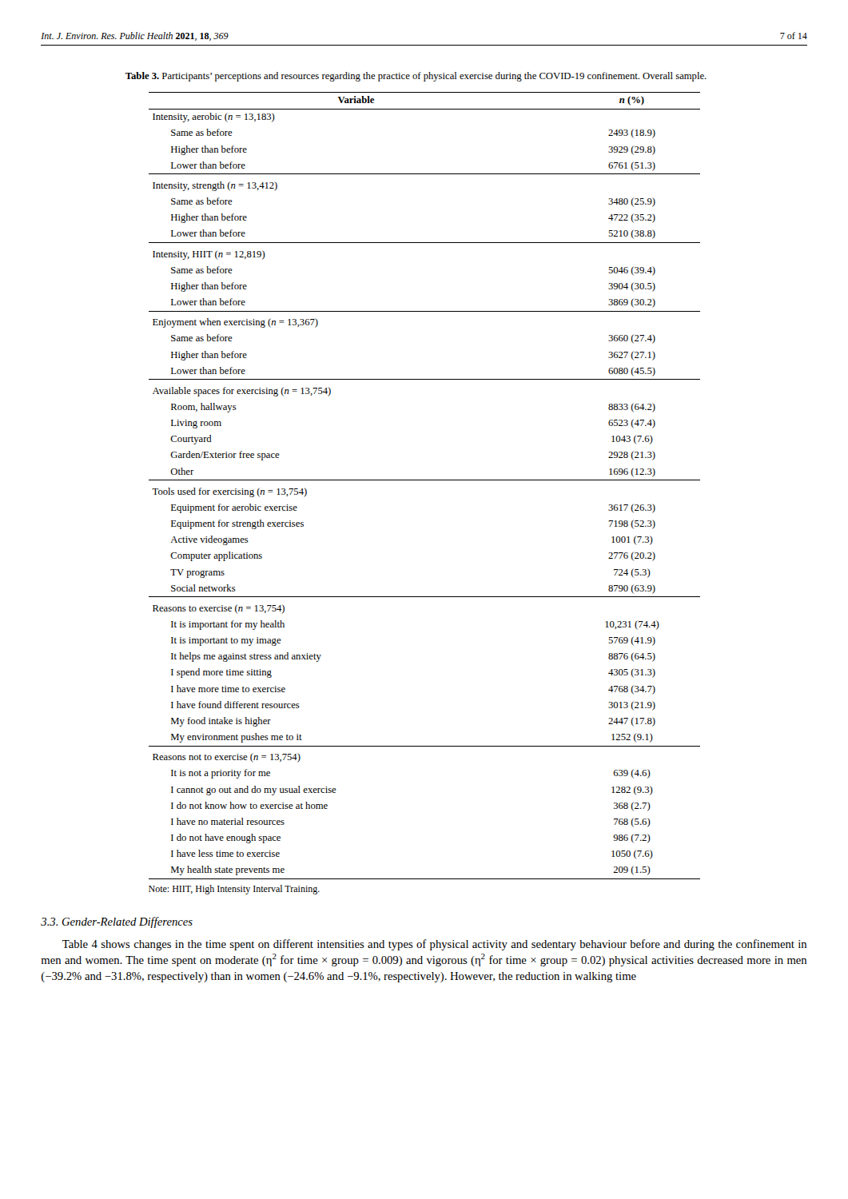Int. J. Environ. Res. Public Health 2021, 18, 369
7 of 14
Table 3. Participants’ perceptions and resources regarding the practice of physical exercise during the COVID-19 confinement. Overall sample.
| Variable | n (%) |
| --- | --- |
| Intensity, aerobic ( n = 13,183) | |
| Same as before | 2493 (18.9) |
| Higher than before | 3929 (29.8) |
| Lower than before | 6761 (51.3) |
| Intensity, strength ( n = 13,412) | |
| Same as before | 3480 (25.9) |
| Higher than before | 4722 (35.2) |
| Lower than before | 5210 (38.8) |
| Intensity, HIIT ( n = 12,819) | |
| Same as before | 5046 (39.4) |
| Higher than before | 3904 (30.5) |
| Lower than before | 3869 (30.2) |
| Enjoyment when exercising ( n = 13,367) | |
| Same as before | 3660 (27.4) |
| Higher than before | 3627 (27.1) |
| Lower than before | 6080 (45.5) |
| Available spaces for exercising ( n = 13,754) | |
| Room, hallways | 8833 (64.2) |
| Living room | 6523 (47.4) |
| Courtyard | 1043 (7.6) |
| Garden/Exterior free space | 2928 (21.3) |
| Other | 1696 (12.3) |
| Tools used for exercising ( n = 13,754) | |
| Equipment for aerobic exercise | 3617 (26.3) |
| Equipment for strength exercises | 7198 (52.3) |
| Active videogames | 1001 (7.3) |
| Computer applications | 2776 (20.2) |
| TV programs | 724 (5.3) |
| Social networks | 8790 (63.9) |
| Reasons to exercise ( n = 13,754) | |
| It is important for my health | 10,231 (74.4) |
| It is important to my image | 5769 (41.9) |
| It helps me against stress and anxiety | 8876 (64.5) |
| I spend more time sitting | 4305 (31.3) |
| I have more time to exercise | 4768 (34.7) |
| I have found different resources | 3013 (21.9) |
| My food intake is higher | 2447 (17.8) |
| My environment pushes me to it | 1252 (9.1) |
| Reasons not to exercise ( n = 13,754) | |
| It is not a priority for me | 639 (4.6) |
| I cannot go out and do my usual exercise | 1282 (9.3) |
| I do not know how to exercise at home | 368 (2.7) |
| I have no material resources | 768 (5.6) |
| I do not have enough space | 986 (7.2) |
| I have less time to exercise | 1050 (7.6) |
| My health state prevents me | 209 (1.5) |
Note: HIIT, High Intensity Interval Training.
3.3. Gender-Related Differences
Table 4 shows changes in the time spent on different intensities and types of physical activity and sedentary behaviour before and during the confinement in men and women. The time spent on moderate (η2 for time × group = 0.009) and vigorous (η2 for time × group = 0.02) physical activities decreased more in men (−39.2% and −31.8%, respectively) than in women (−24.6% and −9.1%, respectively). However, the reduction in walking time